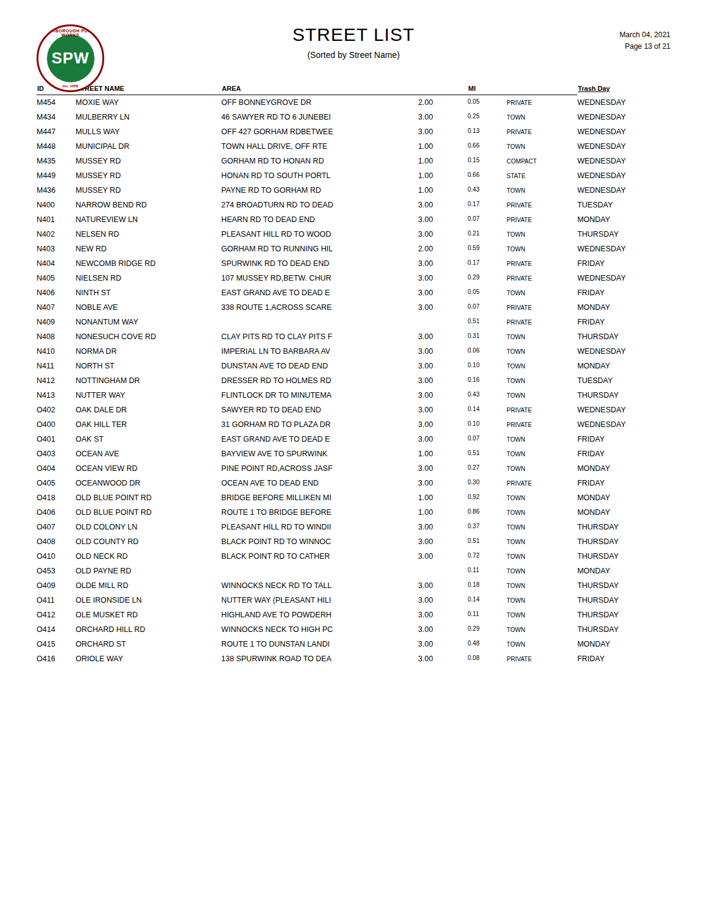SCARBOROUGH PUBLIC WORKS
SPW
Inc. 1658
STREET LIST
(Sorted by Street Name)
March 04, 2021
Page 13 of 21
| ID | STREET NAME | AREA | | MI | | Trash Day |
| --- | --- | --- | --- | --- | --- | --- |
| M454 | MOXIE WAY | OFF BONNEYGROVE DR | 2.00 | 0.05 | PRIVATE | WEDNESDAY |
| M434 | MULBERRY LN | 46 SAWYER RD TO 6 JUNEBEI | 3.00 | 0.25 | TOWN | WEDNESDAY |
| M447 | MULLS WAY | OFF 427 GORHAM RDBETWEE | 3.00 | 0.13 | PRIVATE | WEDNESDAY |
| M448 | MUNICIPAL DR | TOWN HALL DRIVE, OFF RTE | 1.00 | 0.66 | TOWN | WEDNESDAY |
| M435 | MUSSEY RD | GORHAM RD TO HONAN RD | 1.00 | 0.15 | COMPACT | WEDNESDAY |
| M449 | MUSSEY RD | HONAN RD TO SOUTH PORTL | 1.00 | 0.66 | STATE | WEDNESDAY |
| M436 | MUSSEY RD | PAYNE RD TO GORHAM RD | 1.00 | 0.43 | TOWN | WEDNESDAY |
| N400 | NARROW BEND RD | 274 BROADTURN RD TO DEAD | 3.00 | 0.17 | PRIVATE | TUESDAY |
| N401 | NATUREVIEW LN | HEARN RD TO DEAD END | 3.00 | 0.07 | PRIVATE | MONDAY |
| N402 | NELSEN RD | PLEASANT HILL RD TO WOOD | 3.00 | 0.21 | TOWN | THURSDAY |
| N403 | NEW RD | GORHAM RD TO RUNNING HIL | 2.00 | 0.59 | TOWN | WEDNESDAY |
| N404 | NEWCOMB RIDGE RD | SPURWINK RD TO DEAD END | 3.00 | 0.17 | PRIVATE | FRIDAY |
| N405 | NIELSEN RD | 107 MUSSEY RD,BETW. CHUR | 3.00 | 0.29 | PRIVATE | WEDNESDAY |
| N406 | NINTH ST | EAST GRAND AVE TO DEAD E | 3.00 | 0.05 | TOWN | FRIDAY |
| N407 | NOBLE AVE | 338 ROUTE 1,ACROSS SCARE | 3.00 | 0.07 | PRIVATE | MONDAY |
| N409 | NONANTUM WAY | | | 0.51 | PRIVATE | FRIDAY |
| N408 | NONESUCH COVE RD | CLAY PITS RD TO CLAY PITS F | 3.00 | 0.31 | TOWN | THURSDAY |
| N410 | NORMA DR | IMPERIAL LN TO BARBARA AV | 3.00 | 0.06 | TOWN | WEDNESDAY |
| N411 | NORTH ST | DUNSTAN AVE TO DEAD END | 3.00 | 0.10 | TOWN | MONDAY |
| N412 | NOTTINGHAM DR | DRESSER RD TO HOLMES RD | 3.00 | 0.16 | TOWN | TUESDAY |
| N413 | NUTTER WAY | FLINTLOCK DR TO MINUTEMA | 3.00 | 0.43 | TOWN | THURSDAY |
| O402 | OAK DALE DR | SAWYER RD TO DEAD END | 3.00 | 0.14 | PRIVATE | WEDNESDAY |
| O400 | OAK HILL TER | 31 GORHAM RD TO PLAZA DR | 3.00 | 0.10 | PRIVATE | WEDNESDAY |
| O401 | OAK ST | EAST GRAND AVE TO DEAD E | 3.00 | 0.07 | TOWN | FRIDAY |
| O403 | OCEAN AVE | BAYVIEW AVE TO SPURWINK | 1.00 | 0.51 | TOWN | FRIDAY |
| O404 | OCEAN VIEW RD | PINE POINT RD,ACROSS JASF | 3.00 | 0.27 | TOWN | MONDAY |
| O405 | OCEANWOOD DR | OCEAN AVE TO DEAD END | 3.00 | 0.30 | PRIVATE | FRIDAY |
| O418 | OLD BLUE POINT RD | BRIDGE BEFORE MILLIKEN MI | 1.00 | 0.92 | TOWN | MONDAY |
| O406 | OLD BLUE POINT RD | ROUTE 1 TO BRIDGE BEFORE | 1.00 | 0.86 | TOWN | MONDAY |
| O407 | OLD COLONY LN | PLEASANT HILL RD TO WINDII | 3.00 | 0.37 | TOWN | THURSDAY |
| O408 | OLD COUNTY RD | BLACK POINT RD TO WINNOC | 3.00 | 0.51 | TOWN | THURSDAY |
| O410 | OLD NECK RD | BLACK POINT RD TO CATHER | 3.00 | 0.72 | TOWN | THURSDAY |
| O453 | OLD PAYNE RD | | | 0.11 | TOWN | MONDAY |
| O409 | OLDE MILL RD | WINNOCKS NECK RD TO TALL | 3.00 | 0.18 | TOWN | THURSDAY |
| O411 | OLE IRONSIDE LN | NUTTER WAY (PLEASANT HILI | 3.00 | 0.14 | TOWN | THURSDAY |
| O412 | OLE MUSKET RD | HIGHLAND AVE TO POWDERH | 3.00 | 0.11 | TOWN | THURSDAY |
| O414 | ORCHARD HILL RD | WINNOCKS NECK TO HIGH PC | 3.00 | 0.29 | TOWN | THURSDAY |
| O415 | ORCHARD ST | ROUTE 1 TO DUNSTAN LANDI | 3.00 | 0.48 | TOWN | MONDAY |
| O416 | ORIOLE WAY | 138 SPURWINK ROAD TO DEA | 3.00 | 0.08 | PRIVATE | FRIDAY |